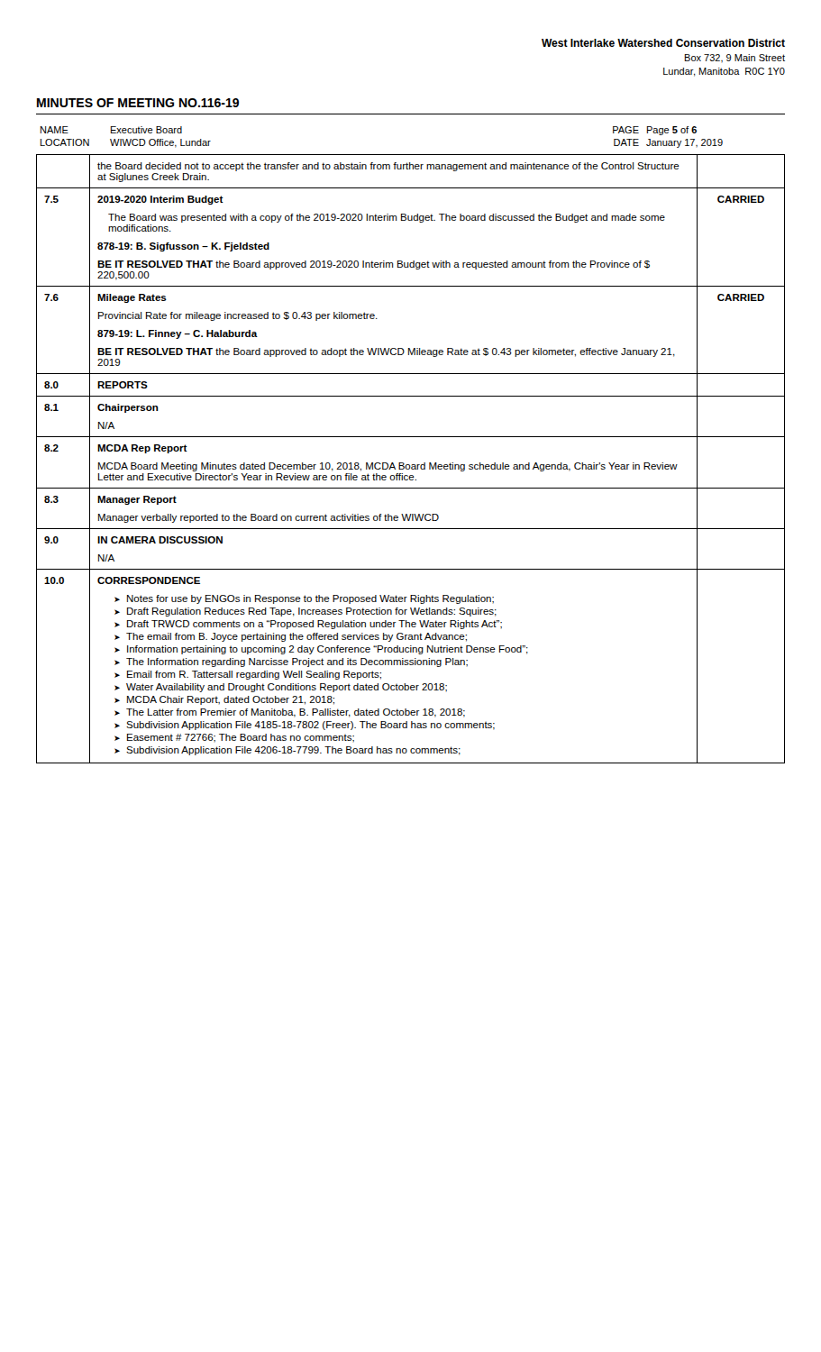West Interlake Watershed Conservation District
Box 732, 9 Main Street
Lundar, Manitoba R0C 1Y0
MINUTES OF MEETING NO.116-19
| NAME | Executive Board | PAGE | Page 5 of 6 |
| LOCATION | WIWCD Office, Lundar | DATE | January 17, 2019 |
| | the Board decided not to accept the transfer and to abstain from further management and maintenance of the Control Structure at Siglunes Creek Drain. | |
| 7.5 | 2019-2020 Interim Budget The Board was presented with a copy of the 2019-2020 Interim Budget. The board discussed the Budget and made some modifications. 878-19: B. Sigfusson – K. Fjeldsted BE IT RESOLVED THAT the Board approved 2019-2020 Interim Budget with a requested amount from the Province of $ 220,500.00 | CARRIED |
| 7.6 | Mileage Rates Provincial Rate for mileage increased to $ 0.43 per kilometre. 879-19: L. Finney – C. Halaburda BE IT RESOLVED THAT the Board approved to adopt the WIWCD Mileage Rate at $ 0.43 per kilometer, effective January 21, 2019 | CARRIED |
| 8.0 | REPORTS | |
| 8.1 | Chairperson N/A | |
| 8.2 | MCDA Rep Report MCDA Board Meeting Minutes dated December 10, 2018, MCDA Board Meeting schedule and Agenda, Chair's Year in Review Letter and Executive Director's Year in Review are on file at the office. | |
| 8.3 | Manager Report Manager verbally reported to the Board on current activities of the WIWCD | |
| 9.0 | IN CAMERA DISCUSSION N/A | |
| 10.0 | CORRESPONDENCE Notes for use by ENGOs in Response to the Proposed Water Rights Regulation; Draft Regulation Reduces Red Tape, Increases Protection for Wetlands: Squires; Draft TRWCD comments on a “Proposed Regulation under The Water Rights Act”; The email from B. Joyce pertaining the offered services by Grant Advance; Information pertaining to upcoming 2 day Conference “Producing Nutrient Dense Food”; The Information regarding Narcisse Project and its Decommissioning Plan; Email from R. Tattersall regarding Well Sealing Reports; Water Availability and Drought Conditions Report dated October 2018; MCDA Chair Report, dated October 21, 2018; The Latter from Premier of Manitoba, B. Pallister, dated October 18, 2018; Subdivision Application File 4185-18-7802 (Freer). The Board has no comments; Easement # 72766; The Board has no comments; Subdivision Application File 4206-18-7799. The Board has no comments; | |